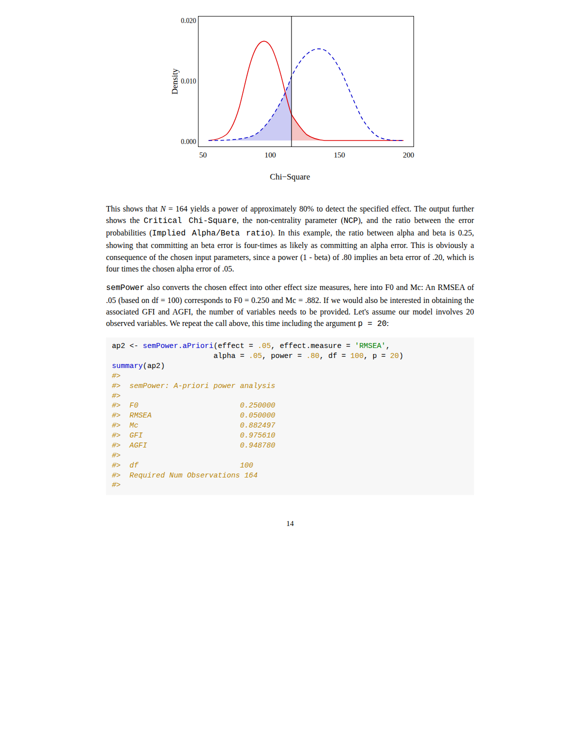Density
0.020 0.010 0.000
50 100 150 200
Chi−Square
This shows that N = 164 yields a power of approximately 80% to detect the specified effect. The output further shows the Critical Chi-Square, the non-centrality parameter (NCP), and the ratio between the error probabilities (Implied Alpha/Beta ratio). In this example, the ratio between alpha and beta is 0.25, showing that committing an beta error is four-times as likely as committing an alpha error. This is obviously a consequence of the chosen input parameters, since a power (1 - beta) of .80 implies an beta error of .20, which is four times the chosen alpha error of .05.
semPower also converts the chosen effect into other effect size measures, here into F0 and Mc: An RMSEA of .05 (based on df = 100) corresponds to F0 = 0.250 and Mc = .882. If we would also be interested in obtaining the associated GFI and AGFI, the number of variables needs to be provided. Let's assume our model involves 20 observed variables. We repeat the call above, this time including the argument p = 20:
ap2 <- semPower.aPriori(effect = .05, effect.measure = 'RMSEA',
                       alpha = .05, power = .80, df = 100, p = 20)
summary(ap2)
#>
#>  semPower: A-priori power analysis
#>
#>  F0                       0.250000
#>  RMSEA                    0.050000
#>  Mc                       0.882497
#>  GFI                      0.975610
#>  AGFI                     0.948780
#>
#>  df                       100
#>  Required Num Observations 164
#>
14